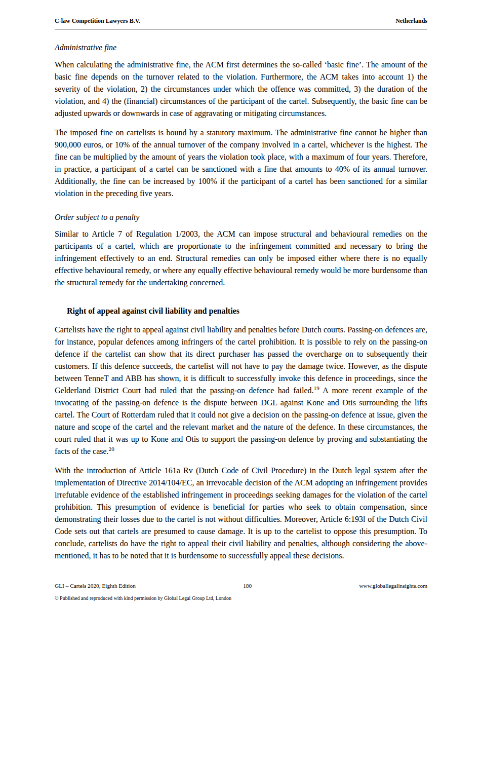C-law Competition Lawyers B.V. Netherlands
Administrative fine
When calculating the administrative fine, the ACM first determines the so-called ‘basic fine’. The amount of the basic fine depends on the turnover related to the violation. Furthermore, the ACM takes into account 1) the severity of the violation, 2) the circumstances under which the offence was committed, 3) the duration of the violation, and 4) the (financial) circumstances of the participant of the cartel. Subsequently, the basic fine can be adjusted upwards or downwards in case of aggravating or mitigating circumstances.
The imposed fine on cartelists is bound by a statutory maximum. The administrative fine cannot be higher than 900,000 euros, or 10% of the annual turnover of the company involved in a cartel, whichever is the highest. The fine can be multiplied by the amount of years the violation took place, with a maximum of four years. Therefore, in practice, a participant of a cartel can be sanctioned with a fine that amounts to 40% of its annual turnover. Additionally, the fine can be increased by 100% if the participant of a cartel has been sanctioned for a similar violation in the preceding five years.
Order subject to a penalty
Similar to Article 7 of Regulation 1/2003, the ACM can impose structural and behavioural remedies on the participants of a cartel, which are proportionate to the infringement committed and necessary to bring the infringement effectively to an end. Structural remedies can only be imposed either where there is no equally effective behavioural remedy, or where any equally effective behavioural remedy would be more burdensome than the structural remedy for the undertaking concerned.
Right of appeal against civil liability and penalties
Cartelists have the right to appeal against civil liability and penalties before Dutch courts. Passing-on defences are, for instance, popular defences among infringers of the cartel prohibition. It is possible to rely on the passing-on defence if the cartelist can show that its direct purchaser has passed the overcharge on to subsequently their customers. If this defence succeeds, the cartelist will not have to pay the damage twice. However, as the dispute between TenneT and ABB has shown, it is difficult to successfully invoke this defence in proceedings, since the Gelderland District Court had ruled that the passing-on defence had failed.19 A more recent example of the invocating of the passing-on defence is the dispute between DGL against Kone and Otis surrounding the lifts cartel. The Court of Rotterdam ruled that it could not give a decision on the passing-on defence at issue, given the nature and scope of the cartel and the relevant market and the nature of the defence. In these circumstances, the court ruled that it was up to Kone and Otis to support the passing-on defence by proving and substantiating the facts of the case.20
With the introduction of Article 161a Rv (Dutch Code of Civil Procedure) in the Dutch legal system after the implementation of Directive 2014/104/EC, an irrevocable decision of the ACM adopting an infringement provides irrefutable evidence of the established infringement in proceedings seeking damages for the violation of the cartel prohibition. This presumption of evidence is beneficial for parties who seek to obtain compensation, since demonstrating their losses due to the cartel is not without difficulties. Moreover, Article 6:193l of the Dutch Civil Code sets out that cartels are presumed to cause damage. It is up to the cartelist to oppose this presumption. To conclude, cartelists do have the right to appeal their civil liability and penalties, although considering the above-mentioned, it has to be noted that it is burdensome to successfully appeal these decisions.
GLI – Cartels 2020, Eighth Edition 180 www.globallegalinsights.com
© Published and reproduced with kind permission by Global Legal Group Ltd, London